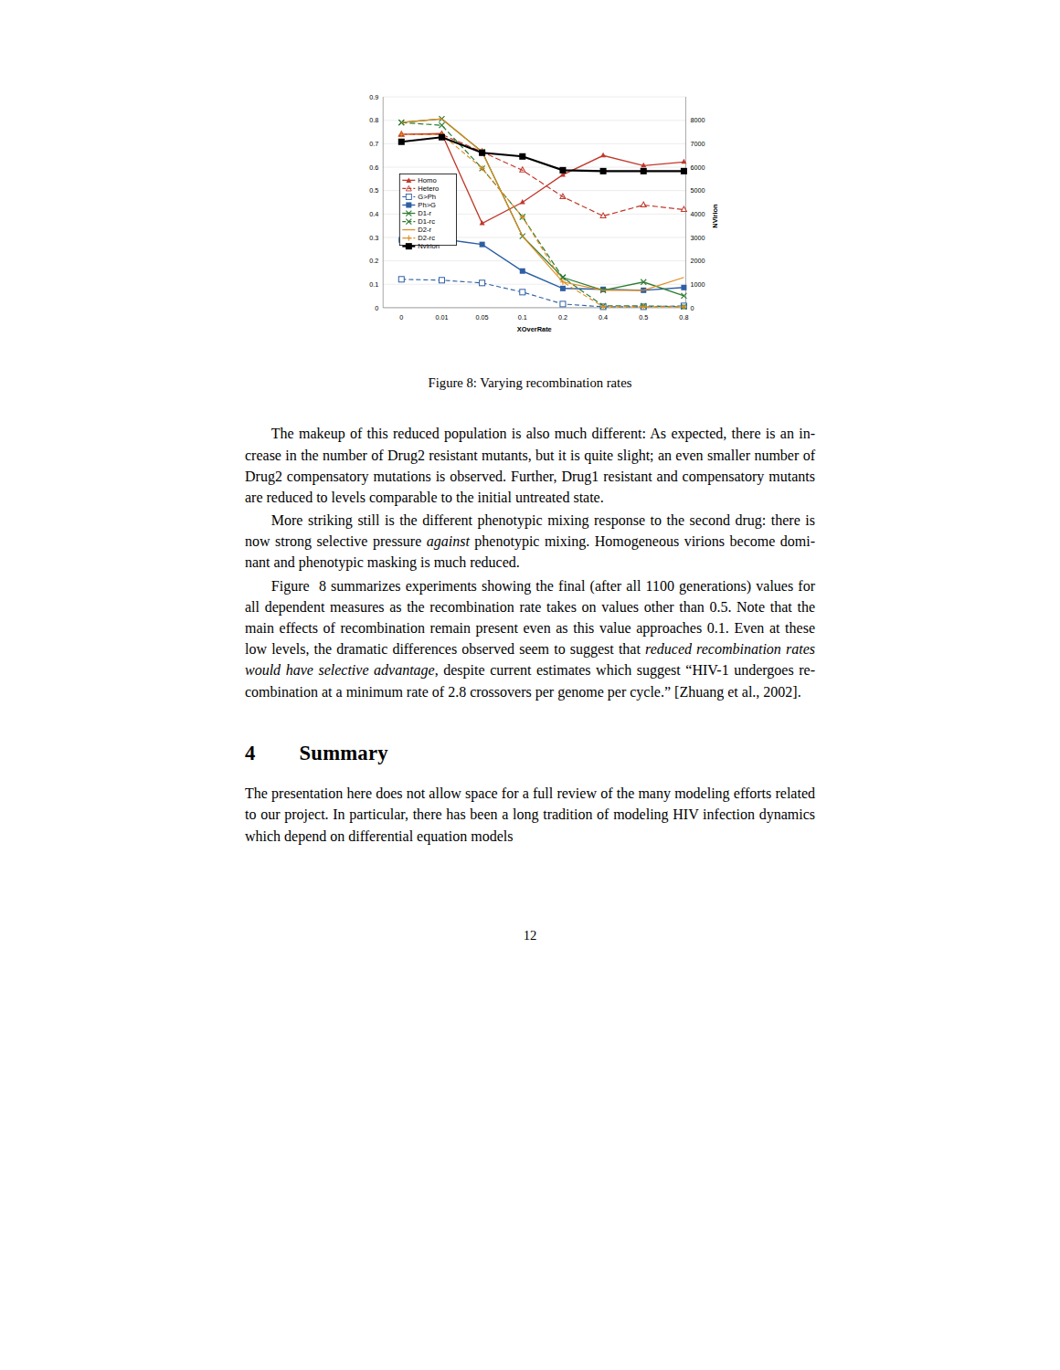0 0.1 0.2 0.3 0.4 0.5 0.6 0.7 0.8 0.9 0 1000 2000 3000 4000 5000 6000 7000 8000 0 0.01 0.05 0.1 0.2 0.4 0.5 0.8 XOverRate NVirion Homo Hetero G>Ph Ph>G D1-r D1-rc D2-r D2-rc Nvirion
Figure 8: Varying recombination rates
The makeup of this reduced population is also much different: As expected, there is an increase in the number of Drug2 resistant mutants, but it is quite slight; an even smaller number of Drug2 compensatory mutations is observed. Further, Drug1 resistant and compensatory mutants are reduced to levels comparable to the initial untreated state.
More striking still is the different phenotypic mixing response to the second drug: there is now strong selective pressure against phenotypic mixing. Homogeneous virions become dominant and phenotypic masking is much reduced.
Figure 8 summarizes experiments showing the final (after all 1100 generations) values for all dependent measures as the recombination rate takes on values other than 0.5. Note that the main effects of recombination remain present even as this value approaches 0.1. Even at these low levels, the dramatic differences observed seem to suggest that reduced recombination rates would have selective advantage, despite current estimates which suggest “HIV-1 undergoes recombination at a minimum rate of 2.8 crossovers per genome per cycle.” [Zhuang et al., 2002].
4 Summary
The presentation here does not allow space for a full review of the many modeling efforts related to our project. In particular, there has been a long tradition of modeling HIV infection dynamics which depend on differential equation models
12